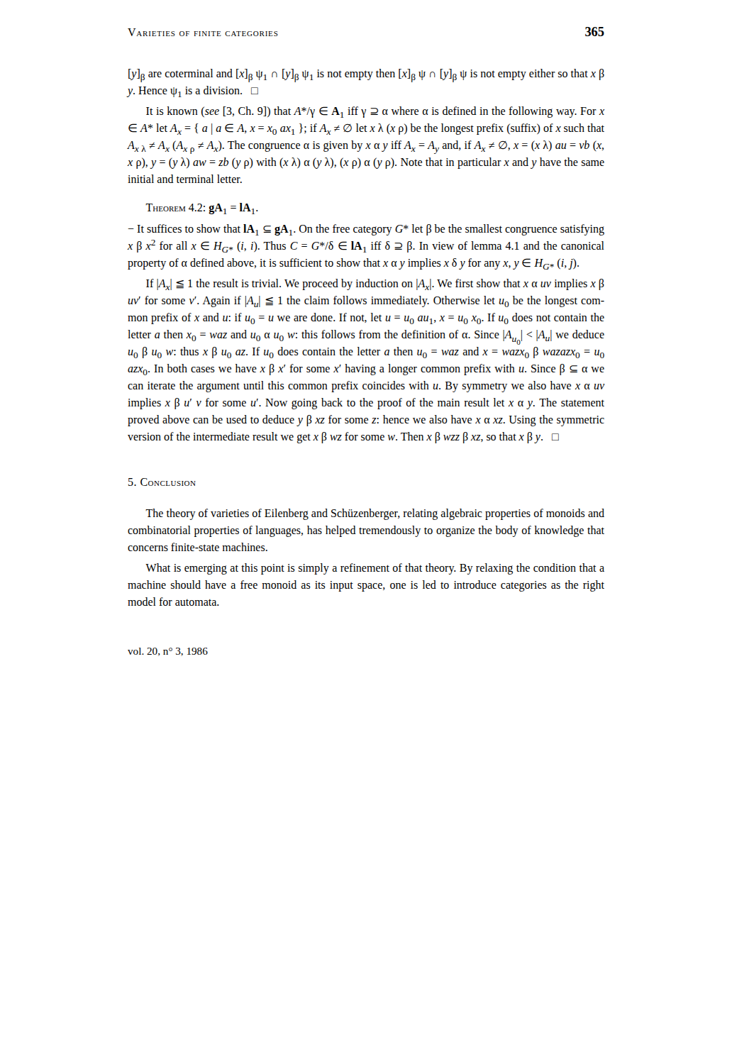Varieties of finite categories 365
[y]β are coterminal and [x]β ψ1 ∩ [y]β ψ1 is not empty then [x]β ψ ∩ [y]β ψ is not empty either so that x β y. Hence ψ1 is a division. □
It is known (see [3, Ch. 9]) that A*/γ ∈ A1 iff γ ⊇ α where α is defined in the following way. For x ∈ A* let Ax = { a | a ∈ A, x = x0 ax1 }; if Ax ≠ ∅ let x λ (x ρ) be the longest prefix (suffix) of x such that Ax λ ≠ Ax (Ax ρ ≠ Ax). The congruence α is given by x α y iff Ax = Ay and, if Ax ≠ ∅, x = (x λ) au = vb (x, x ρ), y = (y λ) aw = zb (y ρ) with (x λ) α (y λ), (x ρ) α (y ρ). Note that in particular x and y have the same initial and terminal letter.
Theorem 4.2: gA1 = lA1.
− It suffices to show that lA1 ⊆ gA1. On the free category G* let β be the smallest congruence satisfying x β x2 for all x ∈ HG* (i, i). Thus C = G*/δ ∈ lA1 iff δ ⊇ β. In view of lemma 4.1 and the canonical property of α defined above, it is sufficient to show that x α y implies x δ y for any x, y ∈ HG* (i, j).
If |Ax| ≦ 1 the result is trivial. We proceed by induction on |Ax|. We first show that x α uv implies x β uv′ for some v′. Again if |Au| ≦ 1 the claim follows immediately. Otherwise let u0 be the longest common prefix of x and u: if u0 = u we are done. If not, let u = u0 au1, x = u0 x0. If u0 does not contain the letter a then x0 = waz and u0 α u0 w: this follows from the definition of α. Since |Au0| < |Au| we deduce u0 β u0 w: thus x β u0 az. If u0 does contain the letter a then u0 = waz and x = wazx0 β wazazx0 = u0 azx0. In both cases we have x β x′ for some x′ having a longer common prefix with u. Since β ⊆ α we can iterate the argument until this common prefix coincides with u. By symmetry we also have x α uv implies x β u′ v for some u′. Now going back to the proof of the main result let x α y. The statement proved above can be used to deduce y β xz for some z: hence we also have x α xz. Using the symmetric version of the intermediate result we get x β wz for some w. Then x β wzz β xz, so that x β y. □
5. Conclusion
The theory of varieties of Eilenberg and Schüzenberger, relating algebraic properties of monoids and combinatorial properties of languages, has helped tremendously to organize the body of knowledge that concerns finite-state machines.
What is emerging at this point is simply a refinement of that theory. By relaxing the condition that a machine should have a free monoid as its input space, one is led to introduce categories as the right model for automata.
vol. 20, n° 3, 1986